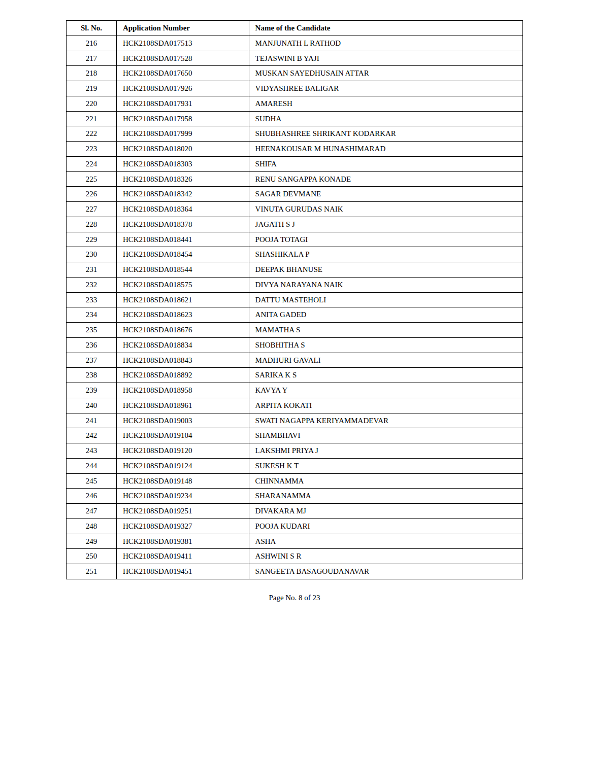| Sl. No. | Application Number | Name of the Candidate |
| --- | --- | --- |
| 216 | HCK2108SDA017513 | MANJUNATH L RATHOD |
| 217 | HCK2108SDA017528 | TEJASWINI B YAJI |
| 218 | HCK2108SDA017650 | MUSKAN SAYEDHUSAIN ATTAR |
| 219 | HCK2108SDA017926 | VIDYASHREE BALIGAR |
| 220 | HCK2108SDA017931 | AMARESH |
| 221 | HCK2108SDA017958 | SUDHA |
| 222 | HCK2108SDA017999 | SHUBHASHREE SHRIKANT KODARKAR |
| 223 | HCK2108SDA018020 | HEENAKOUSAR M HUNASHIMARAD |
| 224 | HCK2108SDA018303 | SHIFA |
| 225 | HCK2108SDA018326 | RENU SANGAPPA KONADE |
| 226 | HCK2108SDA018342 | SAGAR DEVMANE |
| 227 | HCK2108SDA018364 | VINUTA GURUDAS NAIK |
| 228 | HCK2108SDA018378 | JAGATH S J |
| 229 | HCK2108SDA018441 | POOJA TOTAGI |
| 230 | HCK2108SDA018454 | SHASHIKALA P |
| 231 | HCK2108SDA018544 | DEEPAK BHANUSE |
| 232 | HCK2108SDA018575 | DIVYA NARAYANA NAIK |
| 233 | HCK2108SDA018621 | DATTU MASTEHOLI |
| 234 | HCK2108SDA018623 | ANITA GADED |
| 235 | HCK2108SDA018676 | MAMATHA S |
| 236 | HCK2108SDA018834 | SHOBHITHA S |
| 237 | HCK2108SDA018843 | MADHURI GAVALI |
| 238 | HCK2108SDA018892 | SARIKA K S |
| 239 | HCK2108SDA018958 | KAVYA Y |
| 240 | HCK2108SDA018961 | ARPITA KOKATI |
| 241 | HCK2108SDA019003 | SWATI NAGAPPA KERIYAMMADEVAR |
| 242 | HCK2108SDA019104 | SHAMBHAVI |
| 243 | HCK2108SDA019120 | LAKSHMI PRIYA J |
| 244 | HCK2108SDA019124 | SUKESH K T |
| 245 | HCK2108SDA019148 | CHINNAMMA |
| 246 | HCK2108SDA019234 | SHARANAMMA |
| 247 | HCK2108SDA019251 | DIVAKARA MJ |
| 248 | HCK2108SDA019327 | POOJA KUDARI |
| 249 | HCK2108SDA019381 | ASHA |
| 250 | HCK2108SDA019411 | ASHWINI S R |
| 251 | HCK2108SDA019451 | SANGEETA BASAGOUDANAVAR |
Page No. 8 of 23